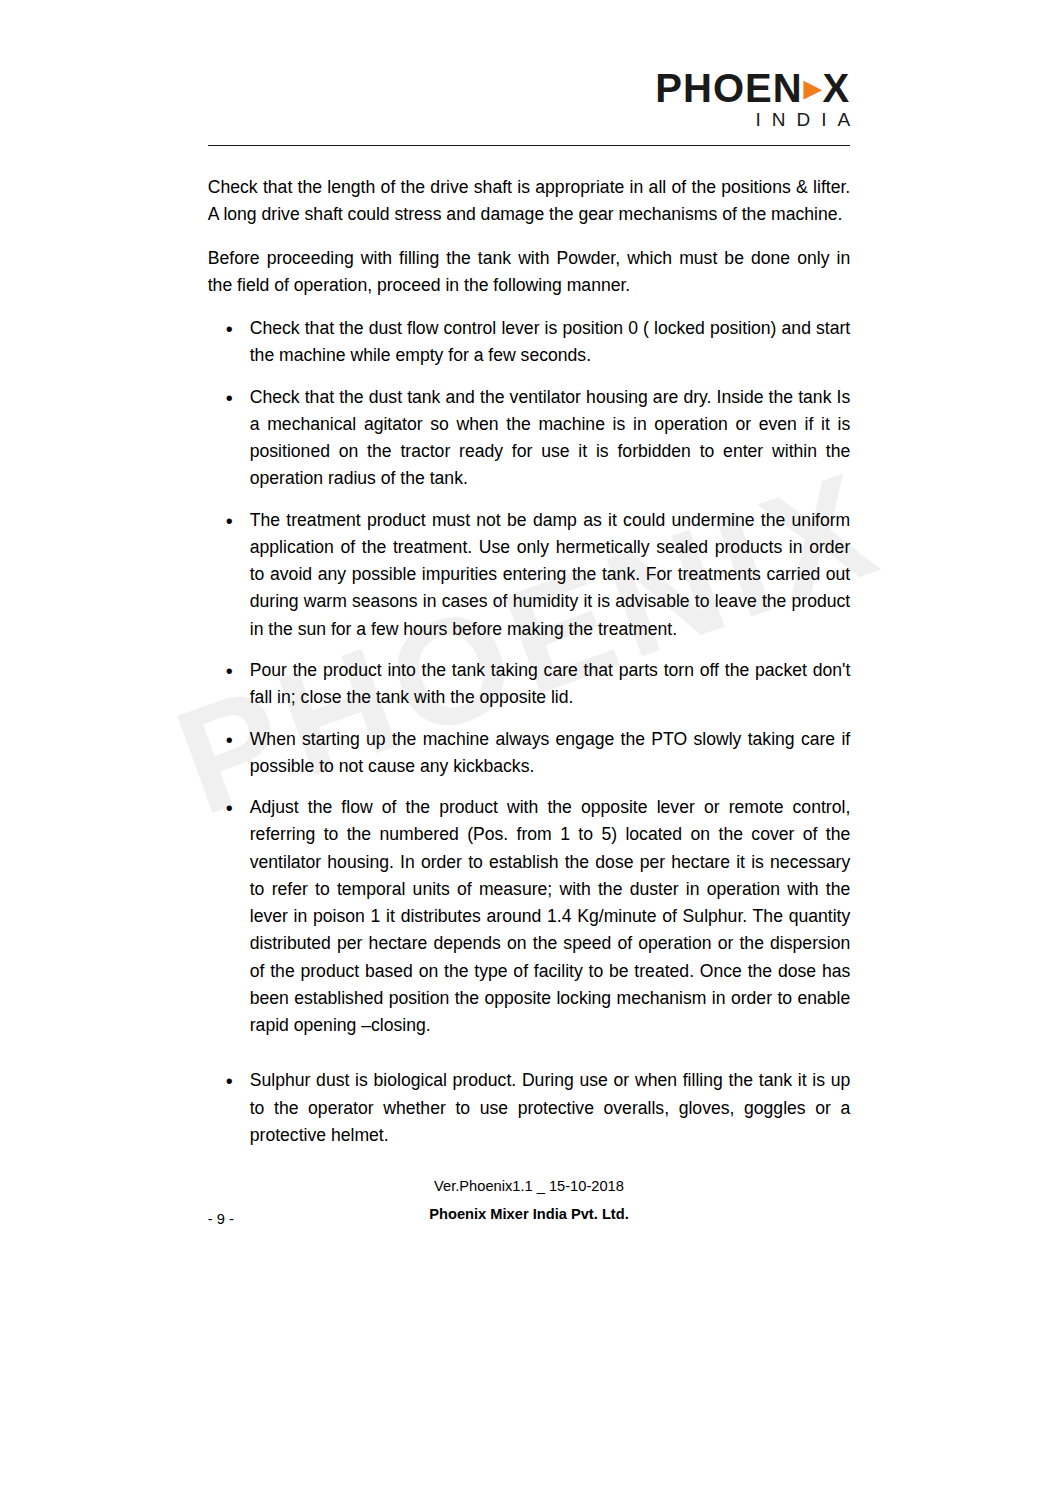PHOENIX
PHOEN▸X
INDIA
Check that the length of the drive shaft is appropriate in all of the positions & lifter. A long drive shaft could stress and damage the gear mechanisms of the machine.
Before proceeding with filling the tank with Powder, which must be done only in the field of operation, proceed in the following manner.
Check that the dust flow control lever is position 0 ( locked position) and start the machine while empty for a few seconds.
Check that the dust tank and the ventilator housing are dry. Inside the tank Is a mechanical agitator so when the machine is in operation or even if it is positioned on the tractor ready for use it is forbidden to enter within the operation radius of the tank.
The treatment product must not be damp as it could undermine the uniform application of the treatment. Use only hermetically sealed products in order to avoid any possible impurities entering the tank. For treatments carried out during warm seasons in cases of humidity it is advisable to leave the product in the sun for a few hours before making the treatment.
Pour the product into the tank taking care that parts torn off the packet don't fall in; close the tank with the opposite lid.
When starting up the machine always engage the PTO slowly taking care if possible to not cause any kickbacks.
Adjust the flow of the product with the opposite lever or remote control, referring to the numbered (Pos. from 1 to 5) located on the cover of the ventilator housing. In order to establish the dose per hectare it is necessary to refer to temporal units of measure; with the duster in operation with the lever in poison 1 it distributes around 1.4 Kg/minute of Sulphur. The quantity distributed per hectare depends on the speed of operation or the dispersion of the product based on the type of facility to be treated. Once the dose has been established position the opposite locking mechanism in order to enable rapid opening –closing.
Sulphur dust is biological product. During use or when filling the tank it is up to the operator whether to use protective overalls, gloves, goggles or a protective helmet.
- 9 -
Ver.Phoenix1.1 _ 15-10-2018 Phoenix Mixer India Pvt. Ltd.